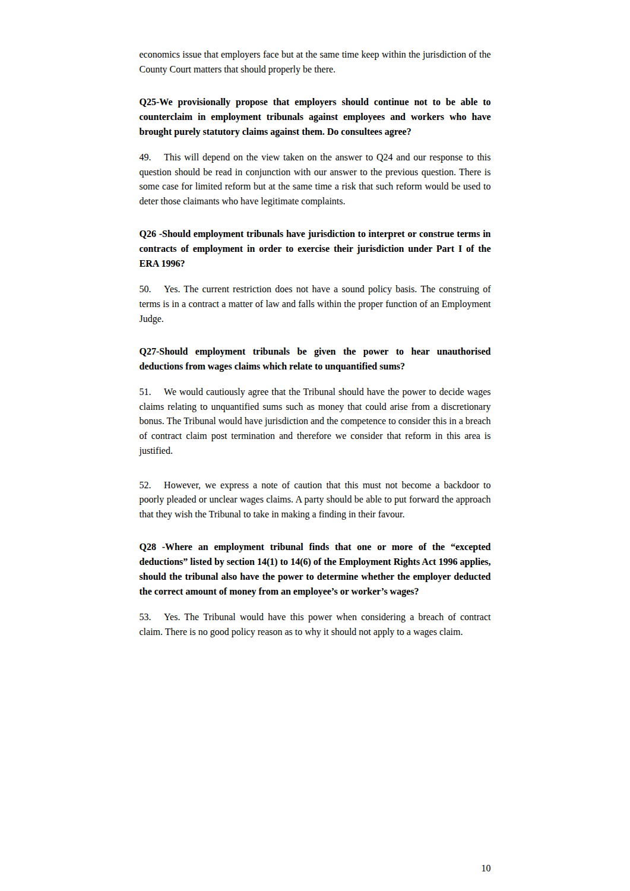economics issue that employers face but at the same time keep within the jurisdiction of the County Court matters that should properly be there.
Q25-We provisionally propose that employers should continue not to be able to counterclaim in employment tribunals against employees and workers who have brought purely statutory claims against them. Do consultees agree?
49. This will depend on the view taken on the answer to Q24 and our response to this question should be read in conjunction with our answer to the previous question. There is some case for limited reform but at the same time a risk that such reform would be used to deter those claimants who have legitimate complaints.
Q26 -Should employment tribunals have jurisdiction to interpret or construe terms in contracts of employment in order to exercise their jurisdiction under Part I of the ERA 1996?
50. Yes. The current restriction does not have a sound policy basis. The construing of terms is in a contract a matter of law and falls within the proper function of an Employment Judge.
Q27-Should employment tribunals be given the power to hear unauthorised deductions from wages claims which relate to unquantified sums?
51. We would cautiously agree that the Tribunal should have the power to decide wages claims relating to unquantified sums such as money that could arise from a discretionary bonus. The Tribunal would have jurisdiction and the competence to consider this in a breach of contract claim post termination and therefore we consider that reform in this area is justified.
52. However, we express a note of caution that this must not become a backdoor to poorly pleaded or unclear wages claims. A party should be able to put forward the approach that they wish the Tribunal to take in making a finding in their favour.
Q28 -Where an employment tribunal finds that one or more of the “excepted deductions” listed by section 14(1) to 14(6) of the Employment Rights Act 1996 applies, should the tribunal also have the power to determine whether the employer deducted the correct amount of money from an employee’s or worker’s wages?
53. Yes. The Tribunal would have this power when considering a breach of contract claim. There is no good policy reason as to why it should not apply to a wages claim.
10